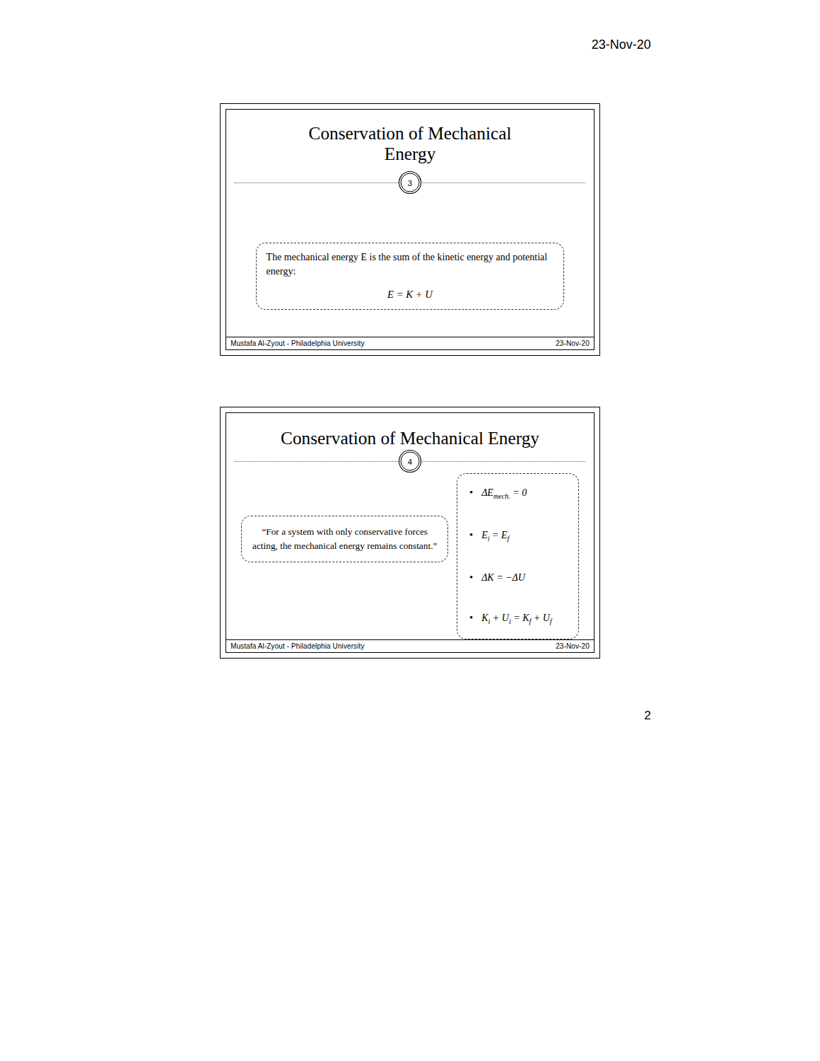23-Nov-20
Conservation of Mechanical
Energy
3
The mechanical energy E is the sum of the kinetic energy and potential energy:
E = K + U
Mustafa Al-Zyout - Philadelphia University 23-Nov-20
Conservation of Mechanical Energy
4
“For a system with only conservative forces acting, the mechanical energy remains constant.”
ΔEmech. = 0
Ei = Ef
ΔK = −ΔU
Ki + Ui = Kf + Uf
Mustafa Al-Zyout - Philadelphia University 23-Nov-20
2